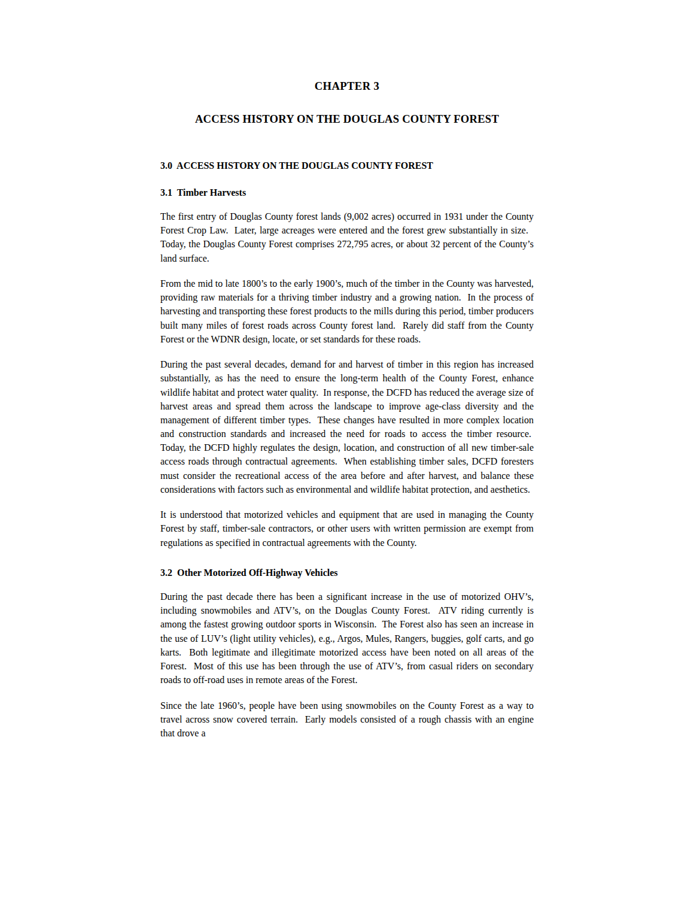CHAPTER 3
ACCESS HISTORY ON THE DOUGLAS COUNTY FOREST
3.0 ACCESS HISTORY ON THE DOUGLAS COUNTY FOREST
3.1 Timber Harvests
The first entry of Douglas County forest lands (9,002 acres) occurred in 1931 under the County Forest Crop Law. Later, large acreages were entered and the forest grew substantially in size. Today, the Douglas County Forest comprises 272,795 acres, or about 32 percent of the County’s land surface.
From the mid to late 1800’s to the early 1900’s, much of the timber in the County was harvested, providing raw materials for a thriving timber industry and a growing nation. In the process of harvesting and transporting these forest products to the mills during this period, timber producers built many miles of forest roads across County forest land. Rarely did staff from the County Forest or the WDNR design, locate, or set standards for these roads.
During the past several decades, demand for and harvest of timber in this region has increased substantially, as has the need to ensure the long-term health of the County Forest, enhance wildlife habitat and protect water quality. In response, the DCFD has reduced the average size of harvest areas and spread them across the landscape to improve age-class diversity and the management of different timber types. These changes have resulted in more complex location and construction standards and increased the need for roads to access the timber resource. Today, the DCFD highly regulates the design, location, and construction of all new timber-sale access roads through contractual agreements. When establishing timber sales, DCFD foresters must consider the recreational access of the area before and after harvest, and balance these considerations with factors such as environmental and wildlife habitat protection, and aesthetics.
It is understood that motorized vehicles and equipment that are used in managing the County Forest by staff, timber-sale contractors, or other users with written permission are exempt from regulations as specified in contractual agreements with the County.
3.2 Other Motorized Off-Highway Vehicles
During the past decade there has been a significant increase in the use of motorized OHV’s, including snowmobiles and ATV’s, on the Douglas County Forest. ATV riding currently is among the fastest growing outdoor sports in Wisconsin. The Forest also has seen an increase in the use of LUV’s (light utility vehicles), e.g., Argos, Mules, Rangers, buggies, golf carts, and go karts. Both legitimate and illegitimate motorized access have been noted on all areas of the Forest. Most of this use has been through the use of ATV’s, from casual riders on secondary roads to off-road uses in remote areas of the Forest.
Since the late 1960’s, people have been using snowmobiles on the County Forest as a way to travel across snow covered terrain. Early models consisted of a rough chassis with an engine that drove a